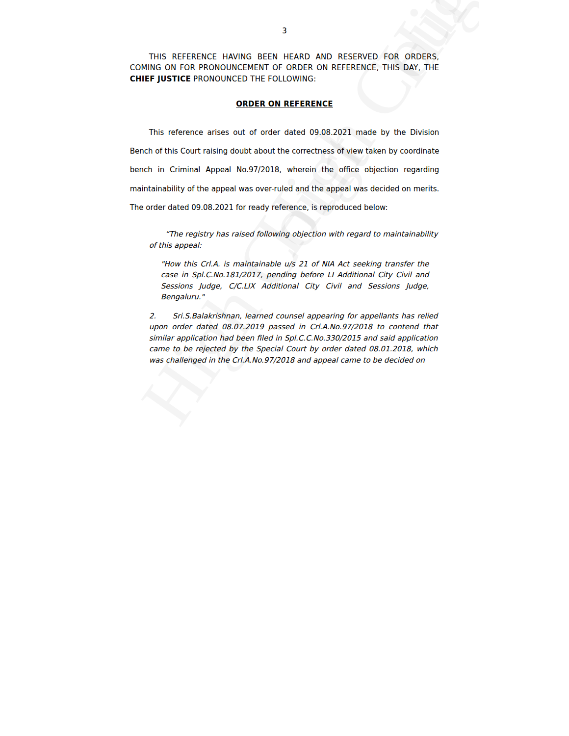High Court High Court High Court
3
This reference having been heard and reserved for orders, coming on for pronouncement of order on reference, this day, the CHIEF JUSTICE pronounced the following:
ORDER ON REFERENCE
This reference arises out of order dated 09.08.2021 made by the Division Bench of this Court raising doubt about the correctness of view taken by coordinate bench in Criminal Appeal No.97/2018, wherein the office objection regarding maintainability of the appeal was over-ruled and the appeal was decided on merits. The order dated 09.08.2021 for ready reference, is reproduced below:
“The registry has raised following objection with regard to maintainability of this appeal:
"How this Crl.A. is maintainable u/s 21 of NIA Act seeking transfer the case in Spl.C.No.181/2017, pending before LI Additional City Civil and Sessions Judge, C/C.LIX Additional City Civil and Sessions Judge, Bengaluru."
2. Sri.S.Balakrishnan, learned counsel appearing for appellants has relied upon order dated 08.07.2019 passed in Crl.A.No.97/2018 to contend that similar application had been filed in Spl.C.C.No.330/2015 and said application came to be rejected by the Special Court by order dated 08.01.2018, which was challenged in the Crl.A.No.97/2018 and appeal came to be decided on